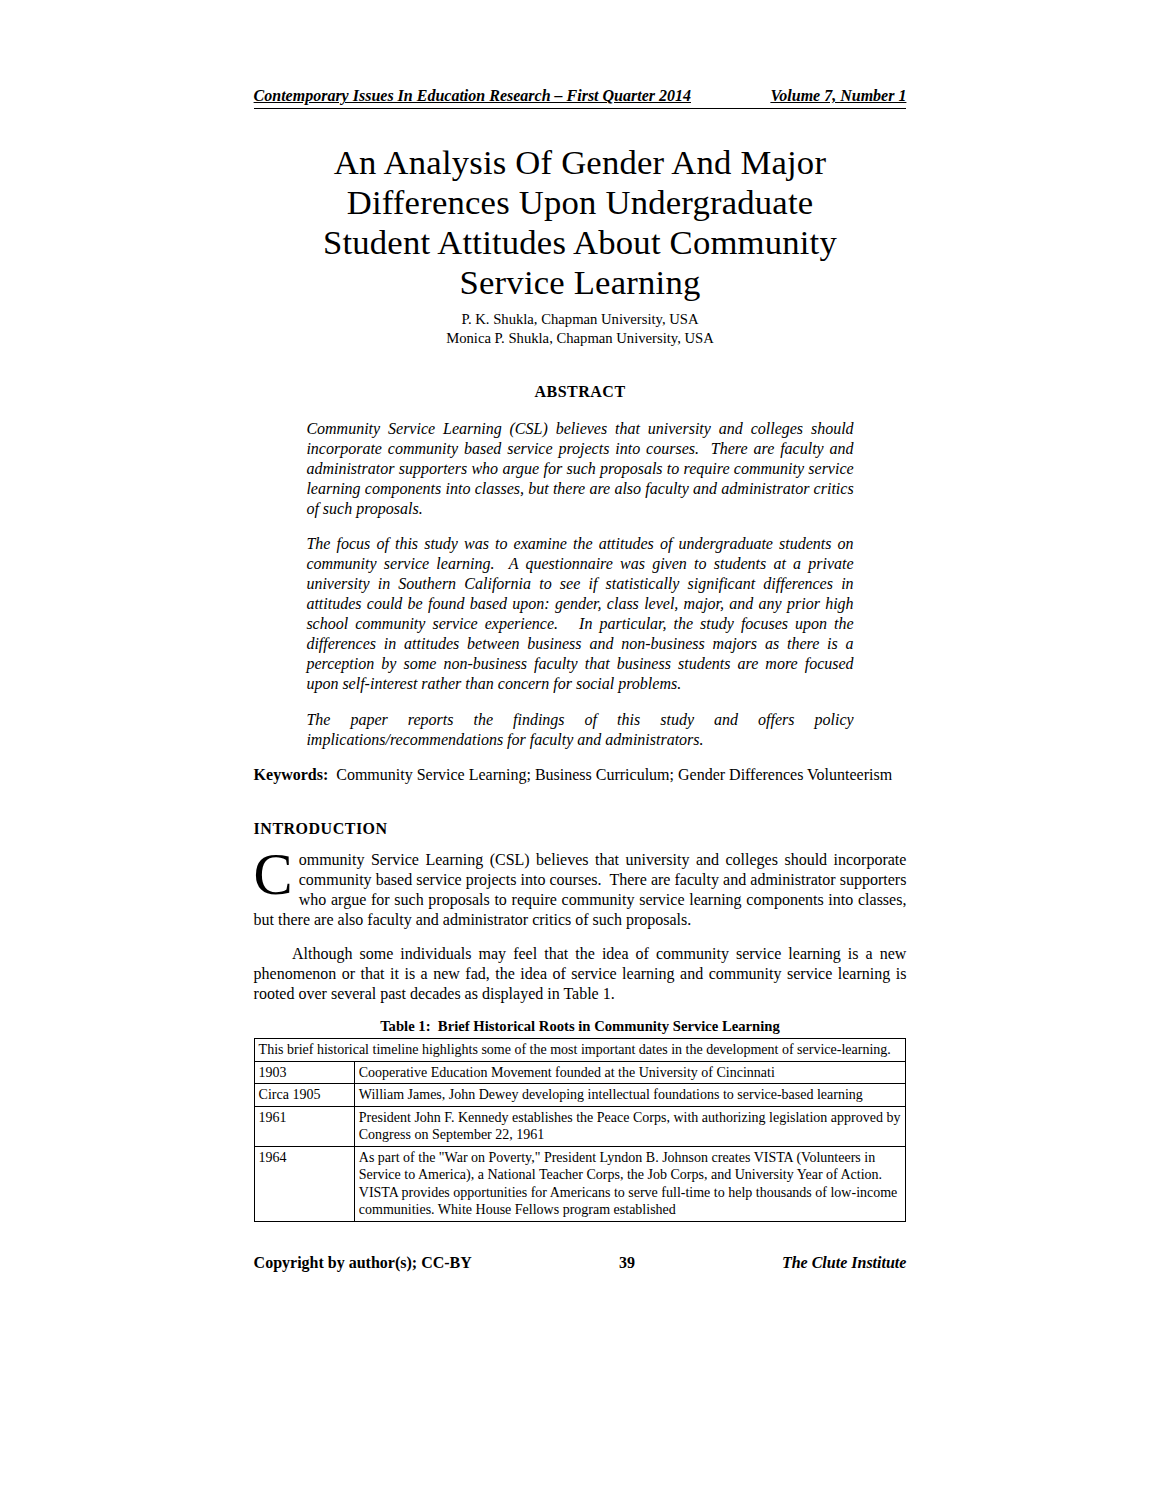Contemporary Issues In Education Research – First Quarter 2014 Volume 7, Number 1
An Analysis Of Gender And Major
Differences Upon Undergraduate
Student Attitudes About Community
Service Learning
P. K. Shukla, Chapman University, USA
Monica P. Shukla, Chapman University, USA
ABSTRACT
Community Service Learning (CSL) believes that university and colleges should incorporate community based service projects into courses. There are faculty and administrator supporters who argue for such proposals to require community service learning components into classes, but there are also faculty and administrator critics of such proposals.
The focus of this study was to examine the attitudes of undergraduate students on community service learning. A questionnaire was given to students at a private university in Southern California to see if statistically significant differences in attitudes could be found based upon: gender, class level, major, and any prior high school community service experience. In particular, the study focuses upon the differences in attitudes between business and non-business majors as there is a perception by some non-business faculty that business students are more focused upon self-interest rather than concern for social problems.
The paper reports the findings of this study and offers policy implications/recommendations for faculty and administrators.
Keywords: Community Service Learning; Business Curriculum; Gender Differences Volunteerism
INTRODUCTION
Community Service Learning (CSL) believes that university and colleges should incorporate community based service projects into courses. There are faculty and administrator supporters who argue for such proposals to require community service learning components into classes, but there are also faculty and administrator critics of such proposals.
Although some individuals may feel that the idea of community service learning is a new phenomenon or that it is a new fad, the idea of service learning and community service learning is rooted over several past decades as displayed in Table 1.
Table 1: Brief Historical Roots in Community Service Learning
| This brief historical timeline highlights some of the most important dates in the development of service-learning. |
| 1903 | Cooperative Education Movement founded at the University of Cincinnati |
| Circa 1905 | William James, John Dewey developing intellectual foundations to service-based learning |
| 1961 | President John F. Kennedy establishes the Peace Corps, with authorizing legislation approved by Congress on September 22, 1961 |
| 1964 | As part of the "War on Poverty," President Lyndon B. Johnson creates VISTA (Volunteers in Service to America), a National Teacher Corps, the Job Corps, and University Year of Action. VISTA provides opportunities for Americans to serve full-time to help thousands of low-income communities. White House Fellows program established |
Copyright by author(s); CC-BY 39 The Clute Institute